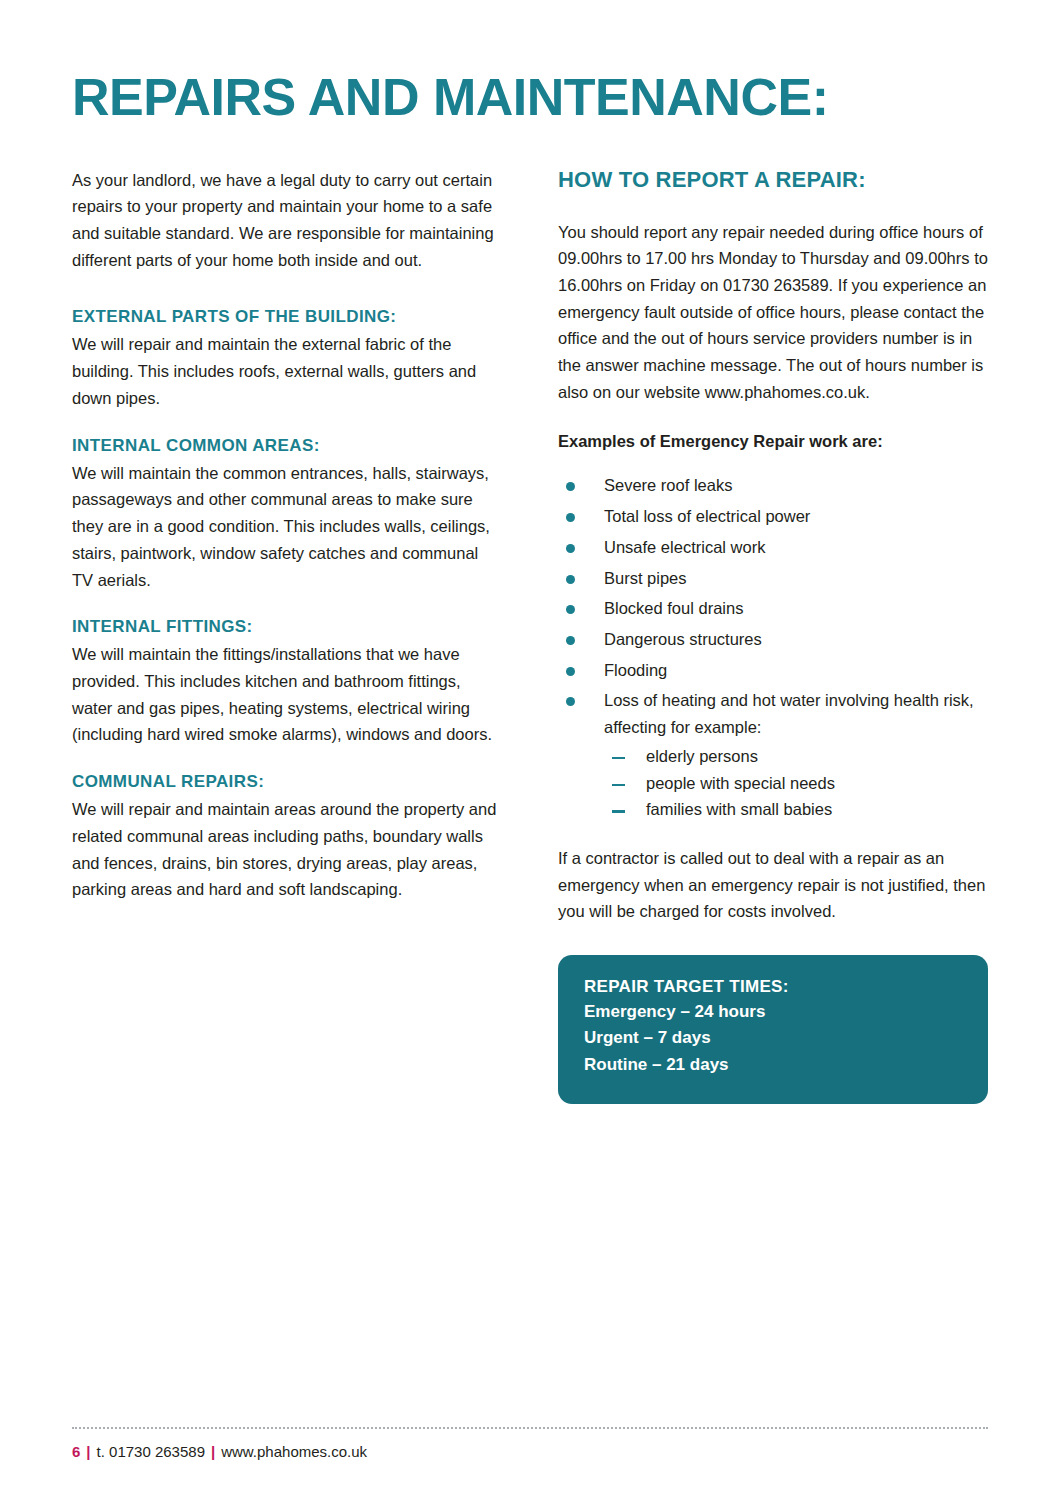REPAIRS AND MAINTENANCE:
As your landlord, we have a legal duty to carry out certain repairs to your property and maintain your home to a safe and suitable standard. We are responsible for maintaining different parts of your home both inside and out.
External parts of the building:
We will repair and maintain the external fabric of the building. This includes roofs, external walls, gutters and down pipes.
Internal common areas:
We will maintain the common entrances, halls, stairways, passageways and other communal areas to make sure they are in a good condition. This includes walls, ceilings, stairs, paintwork, window safety catches and communal TV aerials.
Internal fittings:
We will maintain the fittings/installations that we have provided. This includes kitchen and bathroom fittings, water and gas pipes, heating systems, electrical wiring (including hard wired smoke alarms), windows and doors.
Communal repairs:
We will repair and maintain areas around the property and related communal areas including paths, boundary walls and fences, drains, bin stores, drying areas, play areas, parking areas and hard and soft landscaping.
How to report a repair:
You should report any repair needed during office hours of 09.00hrs to 17.00 hrs Monday to Thursday and 09.00hrs to 16.00hrs on Friday on 01730 263589. If you experience an emergency fault outside of office hours, please contact the office and the out of hours service providers number is in the answer machine message. The out of hours number is also on our website www.phahomes.co.uk.
Examples of Emergency Repair work are:
Severe roof leaks
Total loss of electrical power
Unsafe electrical work
Burst pipes
Blocked foul drains
Dangerous structures
Flooding
Loss of heating and hot water involving health risk, affecting for example:
elderly persons
people with special needs
families with small babies
If a contractor is called out to deal with a repair as an emergency when an emergency repair is not justified, then you will be charged for costs involved.
REPAIR TARGET TIMES:
Emergency – 24 hours
Urgent – 7 days
Routine – 21 days
6|t. 01730 263589|www.phahomes.co.uk